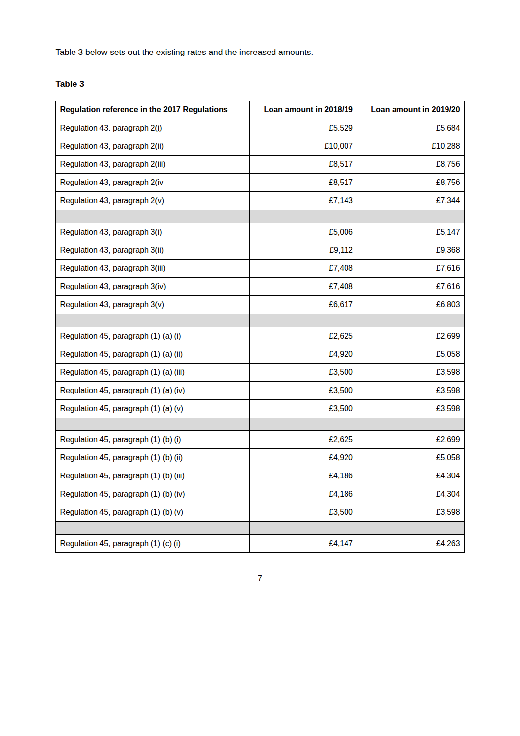Table 3 below sets out the existing rates and the increased amounts.
Table 3
| Regulation reference in the 2017 Regulations | Loan amount in 2018/19 | Loan amount in 2019/20 |
| --- | --- | --- |
| Regulation 43, paragraph 2(i) | £5,529 | £5,684 |
| Regulation 43, paragraph 2(ii) | £10,007 | £10,288 |
| Regulation 43, paragraph 2(iii) | £8,517 | £8,756 |
| Regulation 43, paragraph 2(iv | £8,517 | £8,756 |
| Regulation 43, paragraph 2(v) | £7,143 | £7,344 |
| Regulation 43, paragraph 3(i) | £5,006 | £5,147 |
| Regulation 43, paragraph 3(ii) | £9,112 | £9,368 |
| Regulation 43, paragraph 3(iii) | £7,408 | £7,616 |
| Regulation 43, paragraph 3(iv) | £7,408 | £7,616 |
| Regulation 43, paragraph 3(v) | £6,617 | £6,803 |
| Regulation 45, paragraph (1) (a) (i) | £2,625 | £2,699 |
| Regulation 45, paragraph (1) (a) (ii) | £4,920 | £5,058 |
| Regulation 45, paragraph (1) (a) (iii) | £3,500 | £3,598 |
| Regulation 45, paragraph (1) (a) (iv) | £3,500 | £3,598 |
| Regulation 45, paragraph (1) (a) (v) | £3,500 | £3,598 |
| Regulation 45, paragraph (1) (b) (i) | £2,625 | £2,699 |
| Regulation 45, paragraph (1) (b) (ii) | £4,920 | £5,058 |
| Regulation 45, paragraph (1) (b) (iii) | £4,186 | £4,304 |
| Regulation 45, paragraph (1) (b) (iv) | £4,186 | £4,304 |
| Regulation 45, paragraph (1) (b) (v) | £3,500 | £3,598 |
| Regulation 45, paragraph (1) (c) (i) | £4,147 | £4,263 |
7